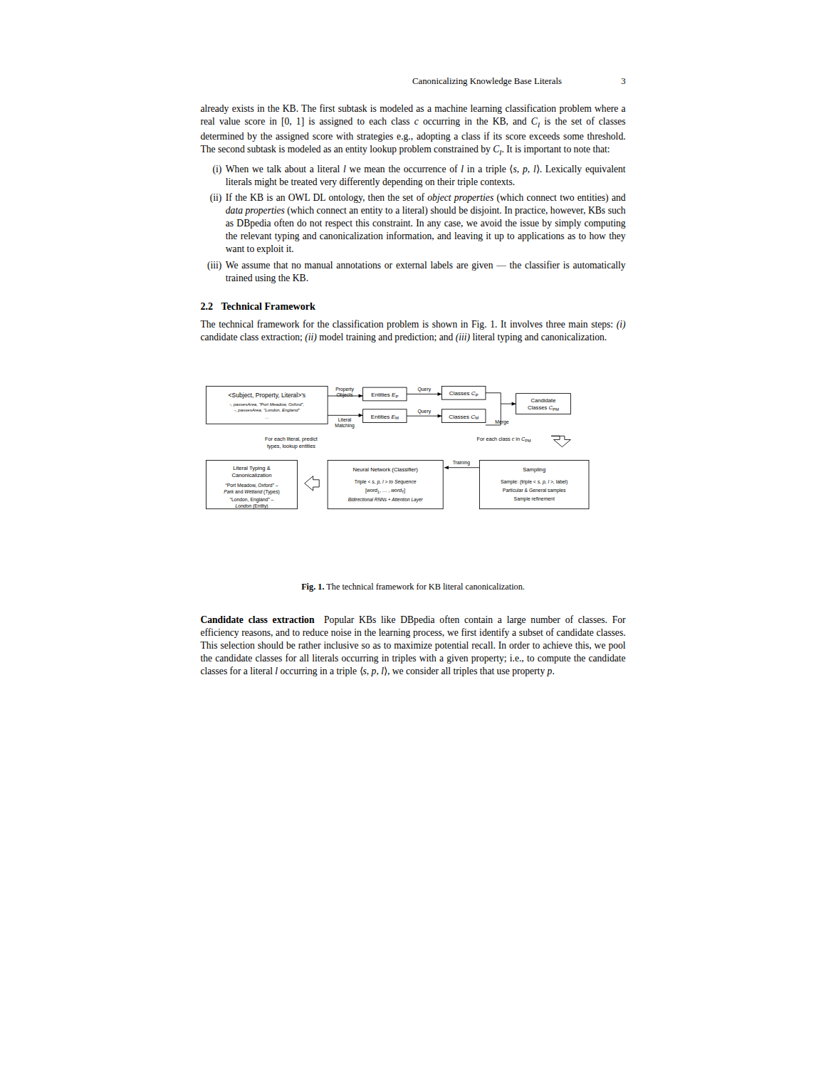Canonicalizing Knowledge Base Literals 3
already exists in the KB. The first subtask is modeled as a machine learning classification problem where a real value score in [0, 1] is assigned to each class c occurring in the KB, and Cl is the set of classes determined by the assigned score with strategies e.g., adopting a class if its score exceeds some threshold. The second subtask is modeled as an entity lookup problem constrained by Cl. It is important to note that:
(i) When we talk about a literal l we mean the occurrence of l in a triple ⟨s, p, l⟩. Lexically equivalent literals might be treated very differently depending on their triple contexts.
(ii) If the KB is an OWL DL ontology, then the set of object properties (which connect two entities) and data properties (which connect an entity to a literal) should be disjoint. In practice, however, KBs such as DBpedia often do not respect this constraint. In any case, we avoid the issue by simply computing the relevant typing and canonicalization information, and leaving it up to applications as to how they want to exploit it.
(iii) We assume that no manual annotations or external labels are given — the classifier is automatically trained using the KB.
2.2 Technical Framework
The technical framework for the classification problem is shown in Fig. 1. It involves three main steps: (i) candidate class extraction; (ii) model training and prediction; and (iii) literal typing and canonicalization.
<Subject, Property, Literal>'s -, passesArea, "Port Meadow, Oxford", -, passesArea, "London, England" … Property Objects Entities EP Query Classes CP Candidate Classes CPM Literal Matching Entities EM Query Classes CM Merge For each literal, predict types, lookup entities For each class c in CPM Literal Typing & Canonicalization “Port Meadow, Oxford” – Park and Wetland (Types) “London, England” – London (Entity) Neural Network (Classifier) Triple < s, p, l > to Sequence [word1, … , wordT] Bidirectional RNNs + Attention Layer Training Sampling Sample: (triple < s, p, l >, label) Particular & General samples Sample refinement
Fig. 1. The technical framework for KB literal canonicalization.
Candidate class extraction Popular KBs like DBpedia often contain a large number of classes. For efficiency reasons, and to reduce noise in the learning process, we first identify a subset of candidate classes. This selection should be rather inclusive so as to maximize potential recall. In order to achieve this, we pool the candidate classes for all literals occurring in triples with a given property; i.e., to compute the candidate classes for a literal l occurring in a triple ⟨s, p, l⟩, we consider all triples that use property p.